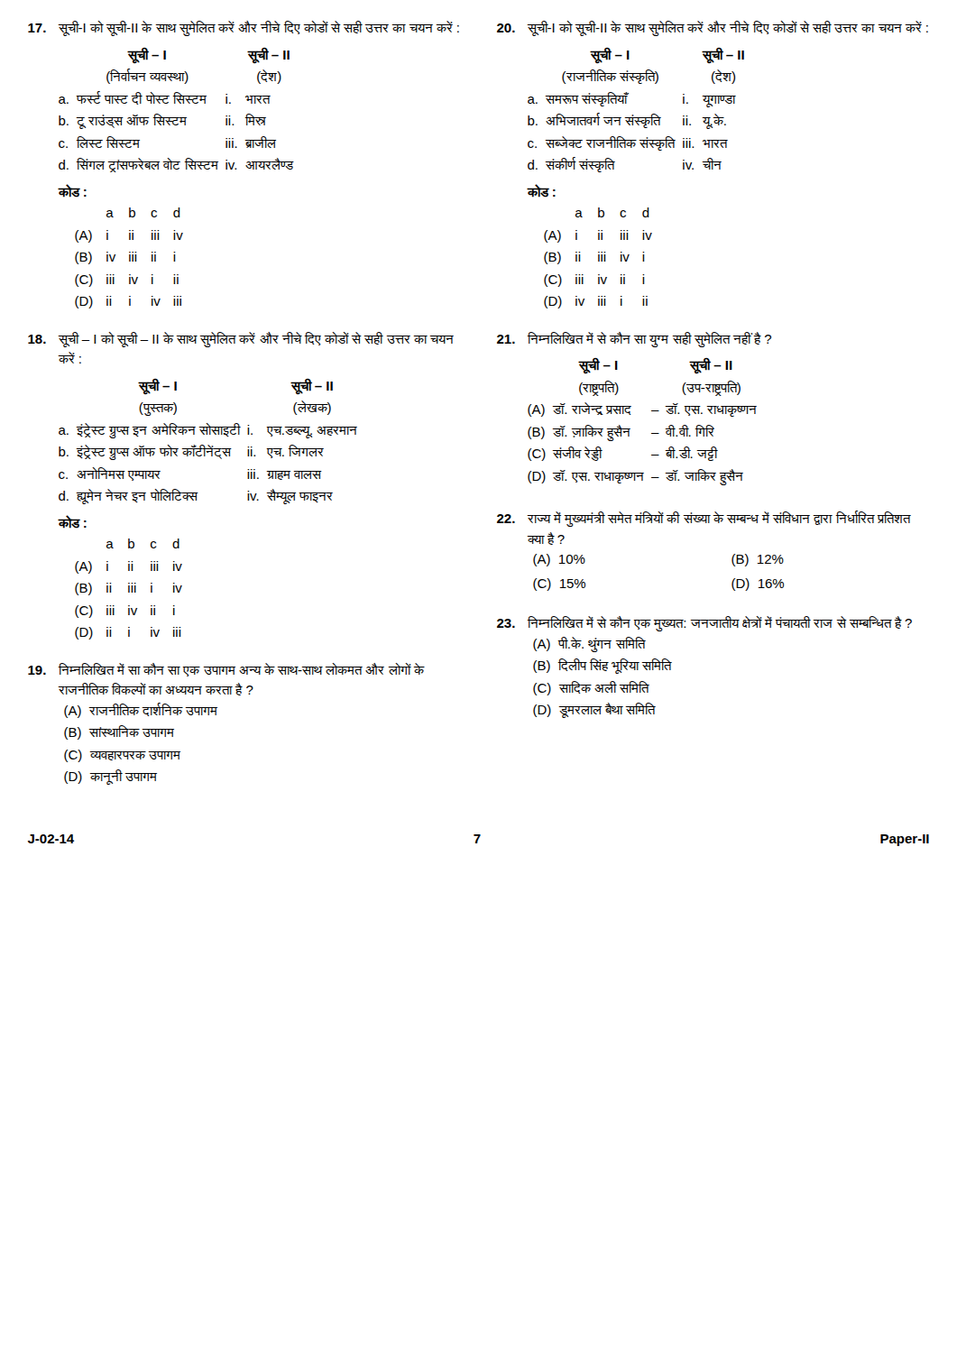17.
सूची-I को सूची-II के साथ सुमेलित करें और नीचे दिए कोडों से सही उत्तर का चयन करें :
| | सूची – I | | सूची – II |
| | (निर्वाचन व्यवस्था) | | (देश) |
| a. | फर्स्ट पास्ट दी पोस्ट सिस्टम | i. | भारत |
| b. | टू राउंड्स ऑफ सिस्टम | ii. | मिस्र |
| c. | लिस्ट सिस्टम | iii. | ब्राजील |
| d. | सिंगल ट्रांसफरेबल वोट सिस्टम | iv. | आयरलैण्ड |
कोड :
| | a | b | c | d |
| (A) | i | ii | iii | iv |
| (B) | iv | iii | ii | i |
| (C) | iii | iv | i | ii |
| (D) | ii | i | iv | iii |
18.
सूची – I को सूची – II के साथ सुमेलित करें और नीचे दिए कोडों से सही उत्तर का चयन करें :
| | सूची – I | | सूची – II |
| | (पुस्तक) | | (लेखक) |
| a. | इंट्रेस्ट ग्रुप्स इन अमेरिकन सोसाइटी | i. | एच.डब्ल्यू. अहरमान |
| b. | इंट्रेस्ट ग्रुप्स ऑफ फोर कॉंटीनेंट्स | ii. | एच. जिगलर |
| c. | अनोनिमस एम्पायर | iii. | ग्राहम वालस |
| d. | ह्यूमेन नेचर इन पोलिटिक्स | iv. | सैम्यूल फाइनर |
कोड :
| | a | b | c | d |
| (A) | i | ii | iii | iv |
| (B) | ii | iii | i | iv |
| (C) | iii | iv | ii | i |
| (D) | ii | i | iv | iii |
19.
निम्नलिखित में सा कौन सा एक उपागम अन्य के साथ-साथ लोकमत और लोगों के राजनीतिक विकल्पों का अध्ययन करता है ?
(A) राजनीतिक दार्शनिक उपागम
(B) सांस्थानिक उपागम
(C) व्यवहारपरक उपागम
(D) कानूनी उपागम
20.
सूची-I को सूची-II के साथ सुमेलित करें और नीचे दिए कोडों से सही उत्तर का चयन करें :
| | सूची – I | | सूची – II |
| | (राजनीतिक संस्कृति) | | (देश) |
| a. | समरूप संस्कृतियाँ | i. | यूगाण्डा |
| b. | अभिजातवर्ग जन संस्कृति | ii. | यू.के. |
| c. | सब्जेक्ट राजनीतिक संस्कृति | iii. | भारत |
| d. | संकीर्ण संस्कृति | iv. | चीन |
कोड :
| | a | b | c | d |
| (A) | i | ii | iii | iv |
| (B) | ii | iii | iv | i |
| (C) | iii | iv | ii | i |
| (D) | iv | iii | i | ii |
21.
निम्नलिखित में से कौन सा युग्म सही सुमेलित नहीं है ?
| | सूची – I | | सूची – II |
| | (राष्ट्रपति) | | (उप-राष्ट्रपति) |
| (A) | डॉ. राजेन्द्र प्रसाद | – | डॉ. एस. राधाकृष्णन |
| (B) | डॉ. ज़ाकिर हुसैन | – | वी.वी. गिरि |
| (C) | संजीव रेड्डी | – | बी.डी. जट्टी |
| (D) | डॉ. एस. राधाकृष्णन | – | डॉ. जाकिर हुसैन |
22.
राज्य में मुख्यमंत्री समेत मंत्रियों की संख्या के सम्बन्ध में संविधान द्वारा निर्धारित प्रतिशत क्या है ?
(A) 10%
(B) 12%
(C) 15%
(D) 16%
23.
निम्नलिखित में से कौन एक मुख्यत: जनजातीय क्षेत्रों में पंचायती राज से सम्बन्धित है ?
(A) पी.के. थुंगन समिति
(B) दिलीप सिंह भूरिया समिति
(C) सादिक अली समिति
(D) डूमरलाल बैथा समिति
J-02-14
7
Paper-II